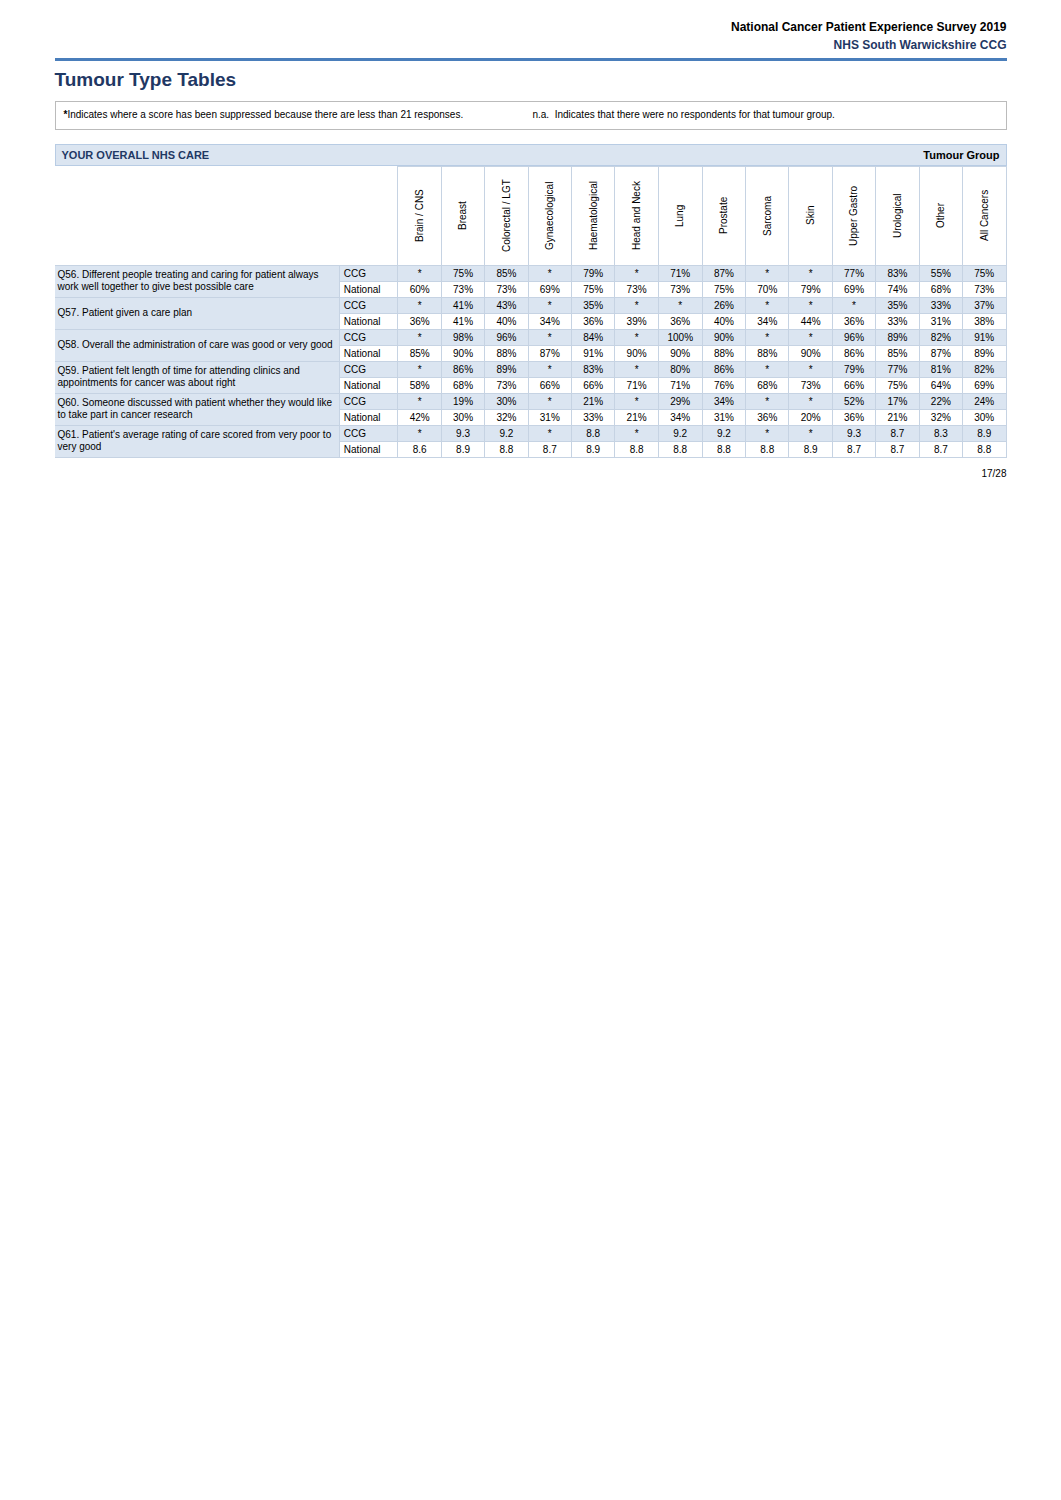National Cancer Patient Experience Survey 2019
NHS South Warwickshire CCG
Tumour Type Tables
| * | Indicates where a score has been suppressed because there are less than 21 responses. | n.a. Indicates that there were no respondents for that tumour group. |
YOUR OVERALL NHS CARE
Tumour Group
| | | Brain / CNS | Breast | Colorectal / LGT | Gynaecological | Haematological | Head and Neck | Lung | Prostate | Sarcoma | Skin | Upper Gastro | Urological | Other | All Cancers |
| --- | --- | --- | --- | --- | --- | --- | --- | --- | --- | --- | --- | --- | --- | --- | --- |
| Q56. Different people treating and caring for patient always work well together to give best possible care | CCG | * | 75% | 85% | * | 79% | * | 71% | 87% | * | * | 77% | 83% | 55% | 75% |
| National | 60% | 73% | 73% | 69% | 75% | 73% | 73% | 75% | 70% | 79% | 69% | 74% | 68% | 73% |
| Q57. Patient given a care plan | CCG | * | 41% | 43% | * | 35% | * | * | 26% | * | * | * | 35% | 33% | 37% |
| National | 36% | 41% | 40% | 34% | 36% | 39% | 36% | 40% | 34% | 44% | 36% | 33% | 31% | 38% |
| Q58. Overall the administration of care was good or very good | CCG | * | 98% | 96% | * | 84% | * | 100% | 90% | * | * | 96% | 89% | 82% | 91% |
| National | 85% | 90% | 88% | 87% | 91% | 90% | 90% | 88% | 88% | 90% | 86% | 85% | 87% | 89% |
| Q59. Patient felt length of time for attending clinics and appointments for cancer was about right | CCG | * | 86% | 89% | * | 83% | * | 80% | 86% | * | * | 79% | 77% | 81% | 82% |
| National | 58% | 68% | 73% | 66% | 66% | 71% | 71% | 76% | 68% | 73% | 66% | 75% | 64% | 69% |
| Q60. Someone discussed with patient whether they would like to take part in cancer research | CCG | * | 19% | 30% | * | 21% | * | 29% | 34% | * | * | 52% | 17% | 22% | 24% |
| National | 42% | 30% | 32% | 31% | 33% | 21% | 34% | 31% | 36% | 20% | 36% | 21% | 32% | 30% |
| Q61. Patient's average rating of care scored from very poor to very good | CCG | * | 9.3 | 9.2 | * | 8.8 | * | 9.2 | 9.2 | * | * | 9.3 | 8.7 | 8.3 | 8.9 |
| National | 8.6 | 8.9 | 8.8 | 8.7 | 8.9 | 8.8 | 8.8 | 8.8 | 8.8 | 8.9 | 8.7 | 8.7 | 8.7 | 8.8 |
17/28